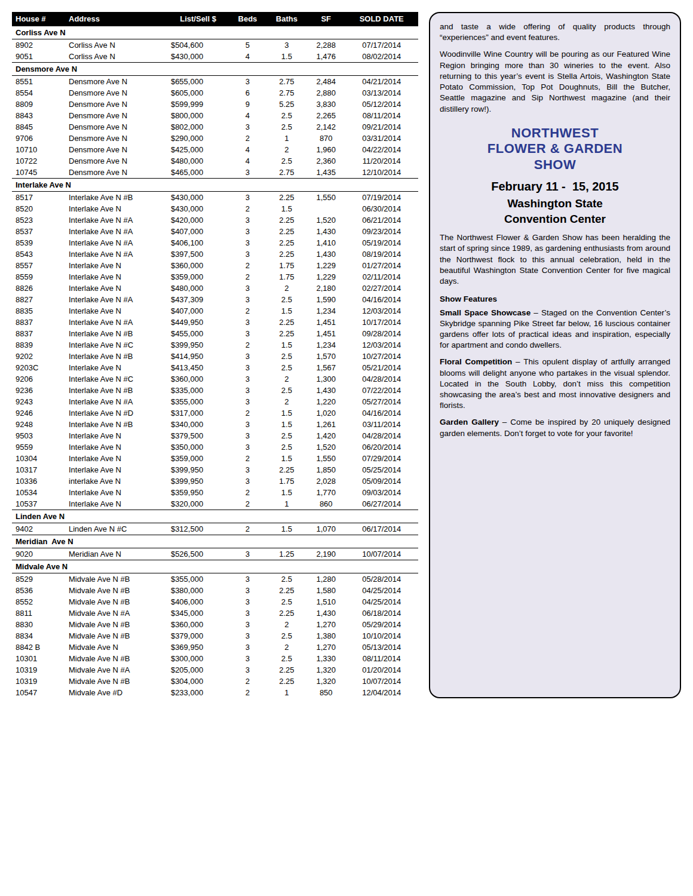| House # | Address | List/Sell $ | Beds | Baths | SF | SOLD DATE |
| --- | --- | --- | --- | --- | --- | --- |
| Corliss Ave N |
| 8902 | Corliss Ave N | $504,600 | 5 | 3 | 2,288 | 07/17/2014 |
| 9051 | Corliss Ave N | $430,000 | 4 | 1.5 | 1,476 | 08/02/2014 |
| Densmore Ave N |
| 8551 | Densmore Ave N | $655,000 | 3 | 2.75 | 2,484 | 04/21/2014 |
| 8554 | Densmore Ave N | $605,000 | 6 | 2.75 | 2,880 | 03/13/2014 |
| 8809 | Densmore Ave N | $599,999 | 9 | 5.25 | 3,830 | 05/12/2014 |
| 8843 | Densmore Ave N | $800,000 | 4 | 2.5 | 2,265 | 08/11/2014 |
| 8845 | Densmore Ave N | $802,000 | 3 | 2.5 | 2,142 | 09/21/2014 |
| 9706 | Densmore Ave N | $290,000 | 2 | 1 | 870 | 03/31/2014 |
| 10710 | Densmore Ave N | $425,000 | 4 | 2 | 1,960 | 04/22/2014 |
| 10722 | Densmore Ave N | $480,000 | 4 | 2.5 | 2,360 | 11/20/2014 |
| 10745 | Densmore Ave N | $465,000 | 3 | 2.75 | 1,435 | 12/10/2014 |
| Interlake Ave N |
| 8517 | Interlake Ave N #B | $430,000 | 3 | 2.25 | 1,550 | 07/19/2014 |
| 8520 | Interlake Ave N | $430,000 | 2 | 1.5 | | 06/30/2014 |
| 8523 | Interlake Ave N #A | $420,000 | 3 | 2.25 | 1,520 | 06/21/2014 |
| 8537 | Interlake Ave N #A | $407,000 | 3 | 2.25 | 1,430 | 09/23/2014 |
| 8539 | Interlake Ave N #A | $406,100 | 3 | 2.25 | 1,410 | 05/19/2014 |
| 8543 | Interlake Ave N #A | $397,500 | 3 | 2.25 | 1,430 | 08/19/2014 |
| 8557 | Interlake Ave N | $360,000 | 2 | 1.75 | 1,229 | 01/27/2014 |
| 8559 | Interlake Ave N | $359,000 | 2 | 1.75 | 1,229 | 02/11/2014 |
| 8826 | Interlake Ave N | $480,000 | 3 | 2 | 2,180 | 02/27/2014 |
| 8827 | Interlake Ave N #A | $437,309 | 3 | 2.5 | 1,590 | 04/16/2014 |
| 8835 | Interlake Ave N | $407,000 | 2 | 1.5 | 1,234 | 12/03/2014 |
| 8837 | Interlake Ave N #A | $449,950 | 3 | 2.25 | 1,451 | 10/17/2014 |
| 8837 | Interlake Ave N #B | $455,000 | 3 | 2.25 | 1,451 | 09/28/2014 |
| 8839 | Interlake Ave N #C | $399,950 | 2 | 1.5 | 1,234 | 12/03/2014 |
| 9202 | Interlake Ave N #B | $414,950 | 3 | 2.5 | 1,570 | 10/27/2014 |
| 9203C | Interlake Ave N | $413,450 | 3 | 2.5 | 1,567 | 05/21/2014 |
| 9206 | Interlake Ave N #C | $360,000 | 3 | 2 | 1,300 | 04/28/2014 |
| 9236 | Interlake Ave N #B | $335,000 | 3 | 2.5 | 1,430 | 07/22/2014 |
| 9243 | Interlake Ave N #A | $355,000 | 3 | 2 | 1,220 | 05/27/2014 |
| 9246 | Interlake Ave N #D | $317,000 | 2 | 1.5 | 1,020 | 04/16/2014 |
| 9248 | Interlake Ave N #B | $340,000 | 3 | 1.5 | 1,261 | 03/11/2014 |
| 9503 | Interlake Ave N | $379,500 | 3 | 2.5 | 1,420 | 04/28/2014 |
| 9559 | Interlake Ave N | $350,000 | 3 | 2.5 | 1,520 | 06/20/2014 |
| 10304 | Interlake Ave N | $359,000 | 2 | 1.5 | 1,550 | 07/29/2014 |
| 10317 | Interlake Ave N | $399,950 | 3 | 2.25 | 1,850 | 05/25/2014 |
| 10336 | interlake Ave N | $399,950 | 3 | 1.75 | 2,028 | 05/09/2014 |
| 10534 | Interlake Ave N | $359,950 | 2 | 1.5 | 1,770 | 09/03/2014 |
| 10537 | Interlake Ave N | $320,000 | 2 | 1 | 860 | 06/27/2014 |
| Linden Ave N |
| 9402 | Linden Ave N #C | $312,500 | 2 | 1.5 | 1,070 | 06/17/2014 |
| Meridian Ave N |
| 9020 | Meridian Ave N | $526,500 | 3 | 1.25 | 2,190 | 10/07/2014 |
| Midvale Ave N |
| 8529 | Midvale Ave N #B | $355,000 | 3 | 2.5 | 1,280 | 05/28/2014 |
| 8536 | Midvale Ave N #B | $380,000 | 3 | 2.25 | 1,580 | 04/25/2014 |
| 8552 | Midvale Ave N #B | $406,000 | 3 | 2.5 | 1,510 | 04/25/2014 |
| 8811 | Midvale Ave N #A | $345,000 | 3 | 2.25 | 1,430 | 06/18/2014 |
| 8830 | Midvale Ave N #B | $360,000 | 3 | 2 | 1,270 | 05/29/2014 |
| 8834 | Midvale Ave N #B | $379,000 | 3 | 2.5 | 1,380 | 10/10/2014 |
| 8842 B | Midvale Ave N | $369,950 | 3 | 2 | 1,270 | 05/13/2014 |
| 10301 | Midvale Ave N #B | $300,000 | 3 | 2.5 | 1,330 | 08/11/2014 |
| 10319 | Midvale Ave N #A | $205,000 | 3 | 2.25 | 1,320 | 01/20/2014 |
| 10319 | Midvale Ave N #B | $304,000 | 2 | 2.25 | 1,320 | 10/07/2014 |
| 10547 | Midvale Ave #D | $233,000 | 2 | 1 | 850 | 12/04/2014 |
and taste a wide offering of quality products through “experiences” and event features.
Woodinville Wine Country will be pouring as our Featured Wine Region bringing more than 30 wineries to the event. Also returning to this year’s event is Stella Artois, Washington State Potato Commission, Top Pot Doughnuts, Bill the Butcher, Seattle magazine and Sip Northwest magazine (and their distillery row!).
NORTHWEST
FLOWER & GARDEN
SHOW
February 11 - 15, 2015
Washington State
Convention Center
The Northwest Flower & Garden Show has been heralding the start of spring since 1989, as gardening enthusiasts from around the Northwest flock to this annual celebration, held in the beautiful Washington State Convention Center for five magical days.
Show Features
Small Space Showcase – Staged on the Convention Center’s Skybridge spanning Pike Street far below, 16 luscious container gardens offer lots of practical ideas and inspiration, especially for apartment and condo dwellers.
Floral Competition – This opulent display of artfully arranged blooms will delight anyone who partakes in the visual splendor. Located in the South Lobby, don’t miss this competition showcasing the area’s best and most innovative designers and florists.
Garden Gallery – Come be inspired by 20 uniquely designed garden elements. Don’t forget to vote for your favorite!